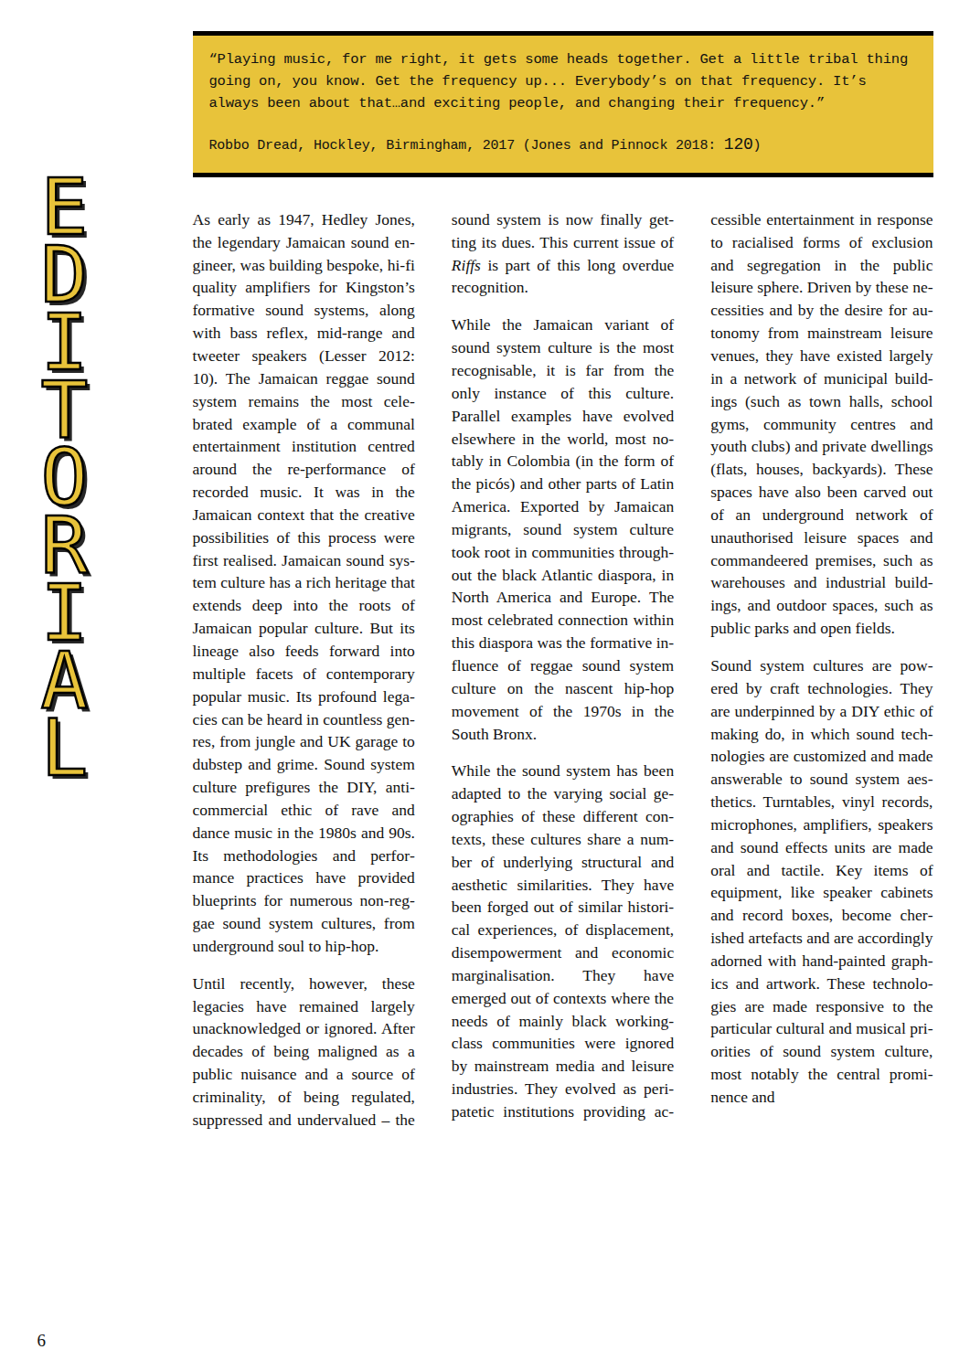“Playing music, for me right, it gets some heads together. Get a little tribal thing going on, you know. Get the frequency up... Everybody’s on that frequency. It’s always been about that…and exciting people, and changing their frequency.”
Robbo Dread, Hockley, Birmingham, 2017 (Jones and Pinnock 2018: 120)
EDITORIAL
As early as 1947, Hedley Jones, the legendary Jamaican sound engineer, was building bespoke, hi-fi quality amplifiers for Kingston’s formative sound systems, along with bass reflex, mid-range and tweeter speakers (Lesser 2012: 10). The Jamaican reggae sound system remains the most celebrated example of a communal entertainment institution centred around the re-performance of recorded music. It was in the Jamaican context that the creative possibilities of this process were first realised. Jamaican sound system culture has a rich heritage that extends deep into the roots of Jamaican popular culture. But its lineage also feeds forward into multiple facets of contemporary popular music. Its profound legacies can be heard in countless genres, from jungle and UK garage to dubstep and grime. Sound system culture prefigures the DIY, anti-commercial ethic of rave and dance music in the 1980s and 90s. Its methodologies and performance practices have provided blueprints for numerous non-reggae sound system cultures, from underground soul to hip-hop.
Until recently, however, these legacies have remained largely unacknowledged or ignored. After decades of being maligned as a public nuisance and a source of criminality, of being regulated, suppressed and undervalued – the sound system is now finally getting its dues. This current issue of Riffs is part of this long overdue recognition.
While the Jamaican variant of sound system culture is the most recognisable, it is far from the only instance of this culture. Parallel examples have evolved elsewhere in the world, most notably in Colombia (in the form of the picós) and other parts of Latin America. Exported by Jamaican migrants, sound system culture took root in communities throughout the black Atlantic diaspora, in North America and Europe. The most celebrated connection within this diaspora was the formative influence of reggae sound system culture on the nascent hip-hop movement of the 1970s in the South Bronx.
While the sound system has been adapted to the varying social geographies of these different contexts, these cultures share a number of underlying structural and aesthetic similarities. They have been forged out of similar historical experiences, of displacement, disempowerment and economic marginalisation. They have emerged out of contexts where the needs of mainly black working-class communities were ignored by mainstream media and leisure industries. They evolved as peripatetic institutions providing accessible entertainment in response to racialised forms of exclusion and segregation in the public leisure sphere. Driven by these necessities and by the desire for autonomy from mainstream leisure venues, they have existed largely in a network of municipal buildings (such as town halls, school gyms, community centres and youth clubs) and private dwellings (flats, houses, backyards). These spaces have also been carved out of an underground network of unauthorised leisure spaces and commandeered premises, such as warehouses and industrial buildings, and outdoor spaces, such as public parks and open fields.
Sound system cultures are powered by craft technologies. They are underpinned by a DIY ethic of making do, in which sound technologies are customized and made answerable to sound system aesthetics. Turntables, vinyl records, microphones, amplifiers, speakers and sound effects units are made oral and tactile. Key items of equipment, like speaker cabinets and record boxes, become cherished artefacts and are accordingly adorned with hand-painted graphics and artwork. These technologies are made responsive to the particular cultural and musical priorities of sound system culture, most notably the central prominence and
6